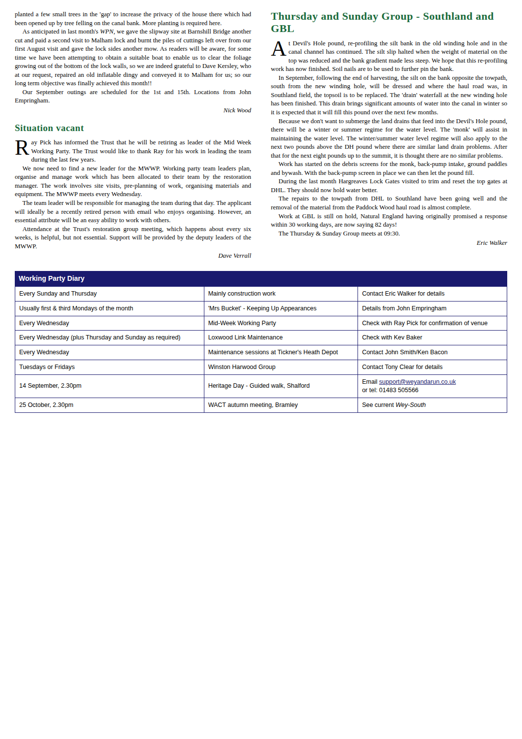planted a few small trees in the 'gap' to increase the privacy of the house there which had been opened up by tree felling on the canal bank. More planting is required here.
As anticipated in last month's WPN, we gave the slipway site at Barnshill Bridge another cut and paid a second visit to Malham lock and burnt the piles of cuttings left over from our first August visit and gave the lock sides another mow. As readers will be aware, for some time we have been attempting to obtain a suitable boat to enable us to clear the foliage growing out of the bottom of the lock walls, so we are indeed grateful to Dave Kersley, who at our request, repaired an old inflatable dingy and conveyed it to Malham for us; so our long term objective was finally achieved this month!!
Our September outings are scheduled for the 1st and 15th. Locations from John Empringham.
Nick Wood
Situation vacant
Ray Pick has informed the Trust that he will be retiring as leader of the Mid Week Working Party. The Trust would like to thank Ray for his work in leading the team during the last few years.
We now need to find a new leader for the MWWP. Working party team leaders plan, organise and manage work which has been allocated to their team by the restoration manager. The work involves site visits, pre-planning of work, organising materials and equipment. The MWWP meets every Wednesday.
The team leader will be responsible for managing the team during that day. The applicant will ideally be a recently retired person with email who enjoys organising. However, an essential attribute will be an easy ability to work with others.
Attendance at the Trust's restoration group meeting, which happens about every six weeks, is helpful, but not essential. Support will be provided by the deputy leaders of the MWWP.
Dave Verrall
Thursday and Sunday Group - Southland and GBL
At Devil's Hole pound, re-profiling the silt bank in the old winding hole and in the canal channel has continued. The silt slip halted when the weight of material on the top was reduced and the bank gradient made less steep. We hope that this re-profiling work has now finished. Soil nails are to be used to further pin the bank.
In September, following the end of harvesting, the silt on the bank opposite the towpath, south from the new winding hole, will be dressed and where the haul road was, in Southland field, the topsoil is to be replaced. The 'drain' waterfall at the new winding hole has been finished. This drain brings significant amounts of water into the canal in winter so it is expected that it will fill this pound over the next few months.
Because we don't want to submerge the land drains that feed into the Devil's Hole pound, there will be a winter or summer regime for the water level. The 'monk' will assist in maintaining the water level. The winter/summer water level regime will also apply to the next two pounds above the DH pound where there are similar land drain problems. After that for the next eight pounds up to the summit, it is thought there are no similar problems.
Work has started on the debris screens for the monk, back-pump intake, ground paddles and bywash. With the back-pump screen in place we can then let the pound fill.
During the last month Hargreaves Lock Gates visited to trim and reset the top gates at DHL. They should now hold water better.
The repairs to the towpath from DHL to Southland have been going well and the removal of the material from the Paddock Wood haul road is almost complete.
Work at GBL is still on hold, Natural England having originally promised a response within 30 working days, are now saying 82 days!
The Thursday & Sunday Group meets at 09:30.
Eric Walker
Working Party Diary
| Every Sunday and Thursday | Mainly construction work | Contact Eric Walker for details |
| Usually first & third Mondays of the month | 'Mrs Bucket' - Keeping Up Appearances | Details from John Empringham |
| Every Wednesday | Mid-Week Working Party | Check with Ray Pick for confirmation of venue |
| Every Wednesday (plus Thursday and Sunday as required) | Loxwood Link Maintenance | Check with Kev Baker |
| Every Wednesday | Maintenance sessions at Tickner's Heath Depot | Contact John Smith/Ken Bacon |
| Tuesdays or Fridays | Winston Harwood Group | Contact Tony Clear for details |
| 14 September, 2.30pm | Heritage Day - Guided walk, Shalford | Email support@weyandarun.co.uk or tel: 01483 505566 |
| 25 October, 2.30pm | WACT autumn meeting, Bramley | See current Wey-South |